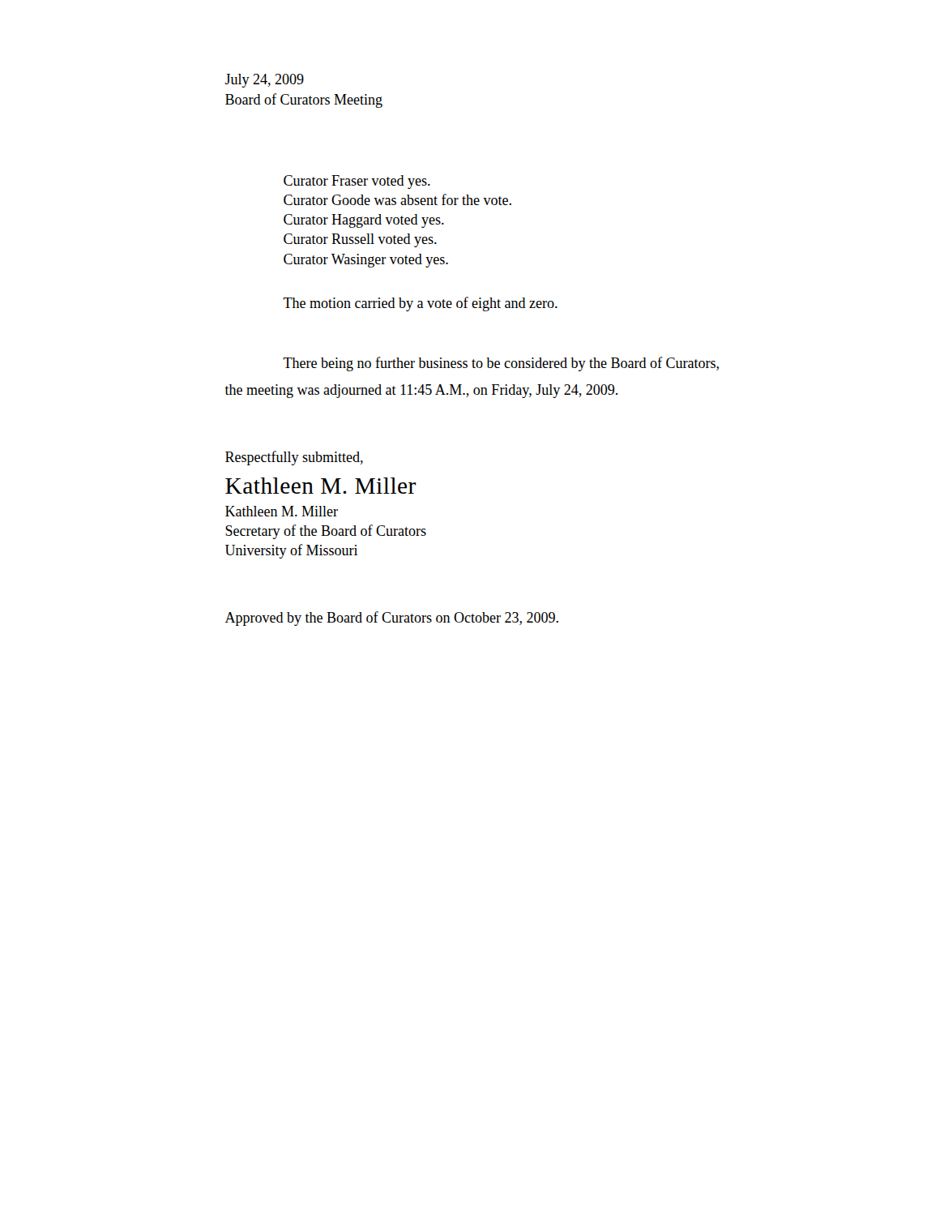July 24, 2009
Board of Curators Meeting
Curator Fraser voted yes.
Curator Goode was absent for the vote.
Curator Haggard voted yes.
Curator Russell voted yes.
Curator Wasinger voted yes.
The motion carried by a vote of eight and zero.
There being no further business to be considered by the Board of Curators,
the meeting was adjourned at 11:45 A.M., on Friday, July 24, 2009.
Respectfully submitted,
Kathleen M. Miller
Kathleen M. Miller
Secretary of the Board of Curators
University of Missouri
Approved by the Board of Curators on October 23, 2009.